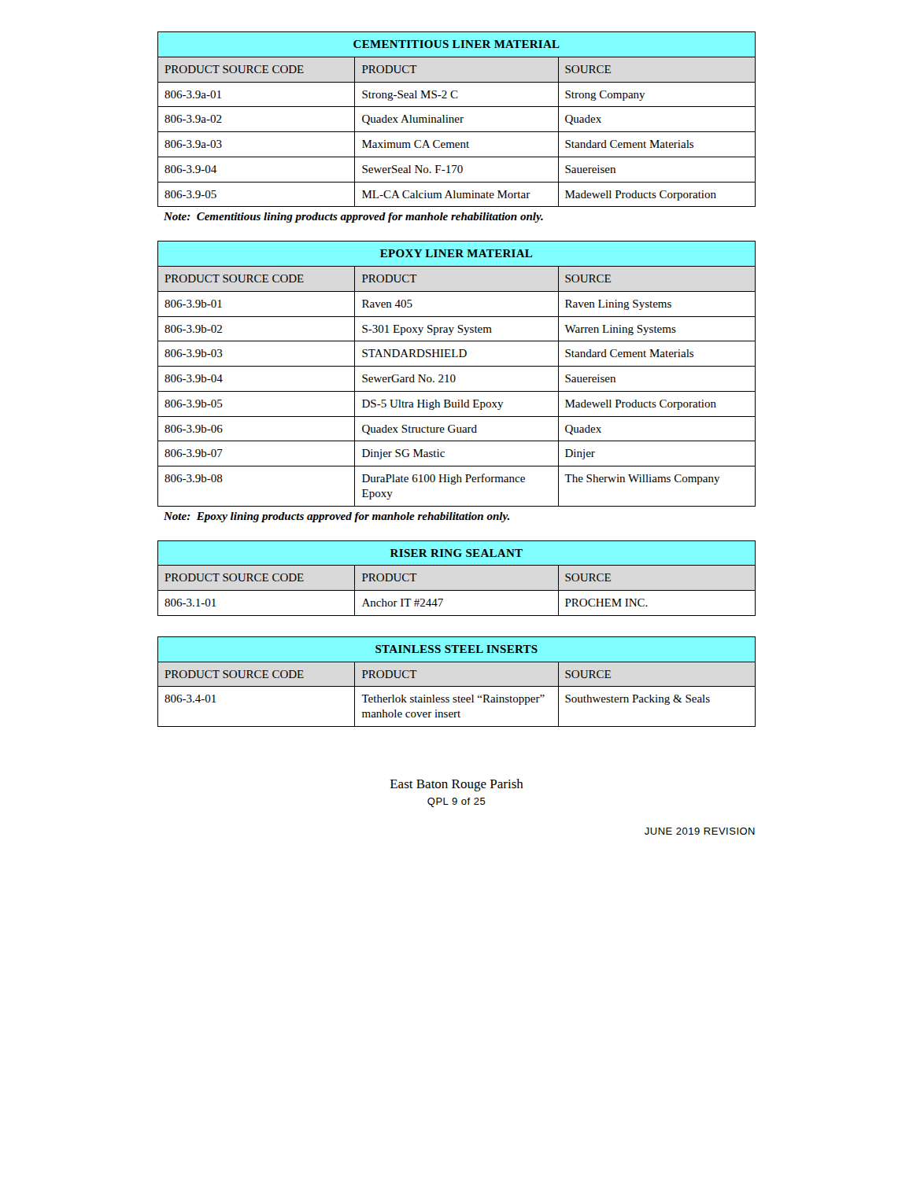| CEMENTITIOUS LINER MATERIAL |
| --- |
| PRODUCT SOURCE CODE | PRODUCT | SOURCE |
| 806-3.9a-01 | Strong-Seal MS-2 C | Strong Company |
| 806-3.9a-02 | Quadex Aluminaliner | Quadex |
| 806-3.9a-03 | Maximum CA Cement | Standard Cement Materials |
| 806-3.9-04 | SewerSeal No. F-170 | Sauereisen |
| 806-3.9-05 | ML-CA Calcium Aluminate Mortar | Madewell Products Corporation |
Note: Cementitious lining products approved for manhole rehabilitation only.
| EPOXY LINER MATERIAL |
| --- |
| PRODUCT SOURCE CODE | PRODUCT | SOURCE |
| 806-3.9b-01 | Raven 405 | Raven Lining Systems |
| 806-3.9b-02 | S-301 Epoxy Spray System | Warren Lining Systems |
| 806-3.9b-03 | STANDARDSHIELD | Standard Cement Materials |
| 806-3.9b-04 | SewerGard No. 210 | Sauereisen |
| 806-3.9b-05 | DS-5 Ultra High Build Epoxy | Madewell Products Corporation |
| 806-3.9b-06 | Quadex Structure Guard | Quadex |
| 806-3.9b-07 | Dinjer SG Mastic | Dinjer |
| 806-3.9b-08 | DuraPlate 6100 High Performance Epoxy | The Sherwin Williams Company |
Note: Epoxy lining products approved for manhole rehabilitation only.
| RISER RING SEALANT |
| --- |
| PRODUCT SOURCE CODE | PRODUCT | SOURCE |
| 806-3.1-01 | Anchor IT #2447 | PROCHEM INC. |
| STAINLESS STEEL INSERTS |
| --- |
| PRODUCT SOURCE CODE | PRODUCT | SOURCE |
| 806-3.4-01 | Tetherlok stainless steel “Rainstopper” manhole cover insert | Southwestern Packing & Seals |
East Baton Rouge Parish
QPL 9 of 25
JUNE 2019 REVISION